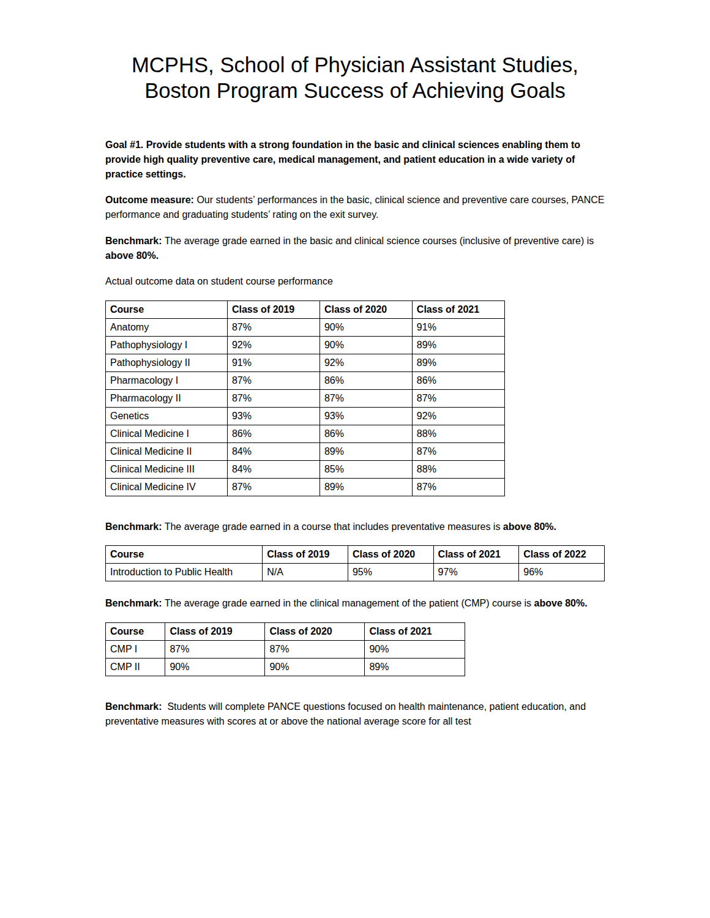MCPHS, School of Physician Assistant Studies,
Boston Program Success of Achieving Goals
Goal #1. Provide students with a strong foundation in the basic and clinical sciences enabling them to provide high quality preventive care, medical management, and patient education in a wide variety of practice settings.
Outcome measure: Our students’ performances in the basic, clinical science and preventive care courses, PANCE performance and graduating students’ rating on the exit survey.
Benchmark: The average grade earned in the basic and clinical science courses (inclusive of preventive care) is above 80%.
Actual outcome data on student course performance
| Course | Class of 2019 | Class of 2020 | Class of 2021 |
| --- | --- | --- | --- |
| Anatomy | 87% | 90% | 91% |
| Pathophysiology I | 92% | 90% | 89% |
| Pathophysiology II | 91% | 92% | 89% |
| Pharmacology I | 87% | 86% | 86% |
| Pharmacology II | 87% | 87% | 87% |
| Genetics | 93% | 93% | 92% |
| Clinical Medicine I | 86% | 86% | 88% |
| Clinical Medicine II | 84% | 89% | 87% |
| Clinical Medicine III | 84% | 85% | 88% |
| Clinical Medicine IV | 87% | 89% | 87% |
Benchmark: The average grade earned in a course that includes preventative measures is above 80%.
| Course | Class of 2019 | Class of 2020 | Class of 2021 | Class of 2022 |
| --- | --- | --- | --- | --- |
| Introduction to Public Health | N/A | 95% | 97% | 96% |
Benchmark: The average grade earned in the clinical management of the patient (CMP) course is above 80%.
| Course | Class of 2019 | Class of 2020 | Class of 2021 |
| --- | --- | --- | --- |
| CMP I | 87% | 87% | 90% |
| CMP II | 90% | 90% | 89% |
Benchmark: Students will complete PANCE questions focused on health maintenance, patient education, and preventative measures with scores at or above the national average score for all test